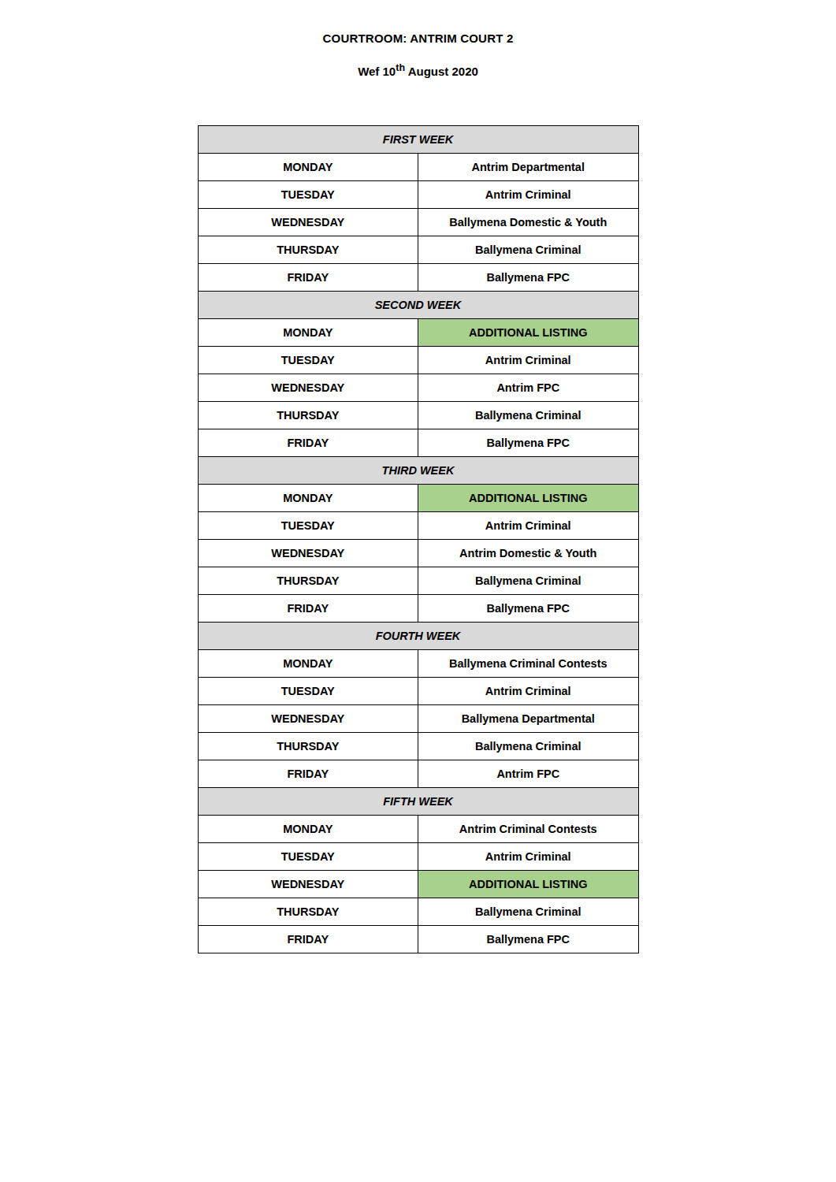COURTROOM: ANTRIM COURT 2
Wef 10th August 2020
| FIRST WEEK |
| MONDAY | Antrim Departmental |
| TUESDAY | Antrim Criminal |
| WEDNESDAY | Ballymena Domestic & Youth |
| THURSDAY | Ballymena Criminal |
| FRIDAY | Ballymena FPC |
| SECOND WEEK |
| MONDAY | ADDITIONAL LISTING |
| TUESDAY | Antrim Criminal |
| WEDNESDAY | Antrim FPC |
| THURSDAY | Ballymena Criminal |
| FRIDAY | Ballymena FPC |
| THIRD WEEK |
| MONDAY | ADDITIONAL LISTING |
| TUESDAY | Antrim Criminal |
| WEDNESDAY | Antrim Domestic & Youth |
| THURSDAY | Ballymena Criminal |
| FRIDAY | Ballymena FPC |
| FOURTH WEEK |
| MONDAY | Ballymena Criminal Contests |
| TUESDAY | Antrim Criminal |
| WEDNESDAY | Ballymena Departmental |
| THURSDAY | Ballymena Criminal |
| FRIDAY | Antrim FPC |
| FIFTH WEEK |
| MONDAY | Antrim Criminal Contests |
| TUESDAY | Antrim Criminal |
| WEDNESDAY | ADDITIONAL LISTING |
| THURSDAY | Ballymena Criminal |
| FRIDAY | Ballymena FPC |